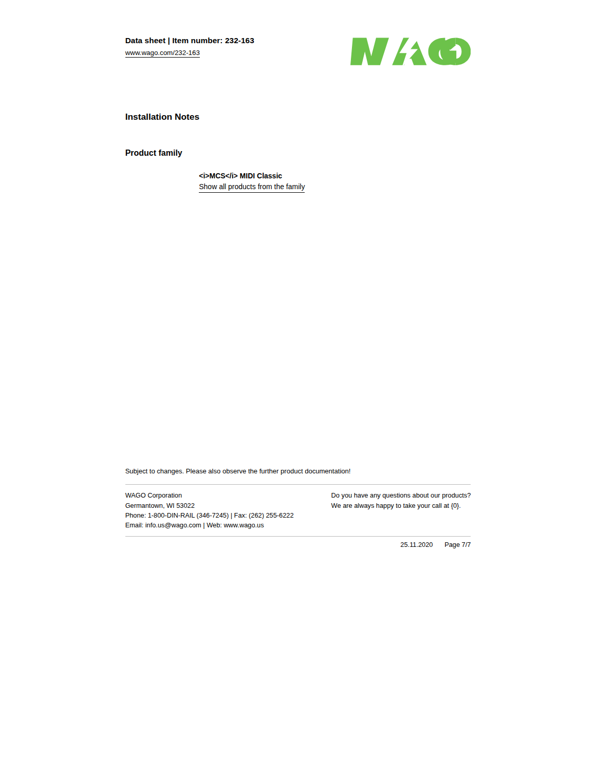Data sheet | Item number: 232-163
www.wago.com/232-163
Installation Notes
Product family
<i>MCS</i> MIDI Classic
Show all products from the family
Subject to changes. Please also observe the further product documentation!
WAGO Corporation
Germantown, WI 53022
Phone: 1-800-DIN-RAIL (346-7245) | Fax: (262) 255-6222
Email: info.us@wago.com | Web: www.wago.us
Do you have any questions about our products?
We are always happy to take your call at {0}.
25.11.2020 Page 7/7